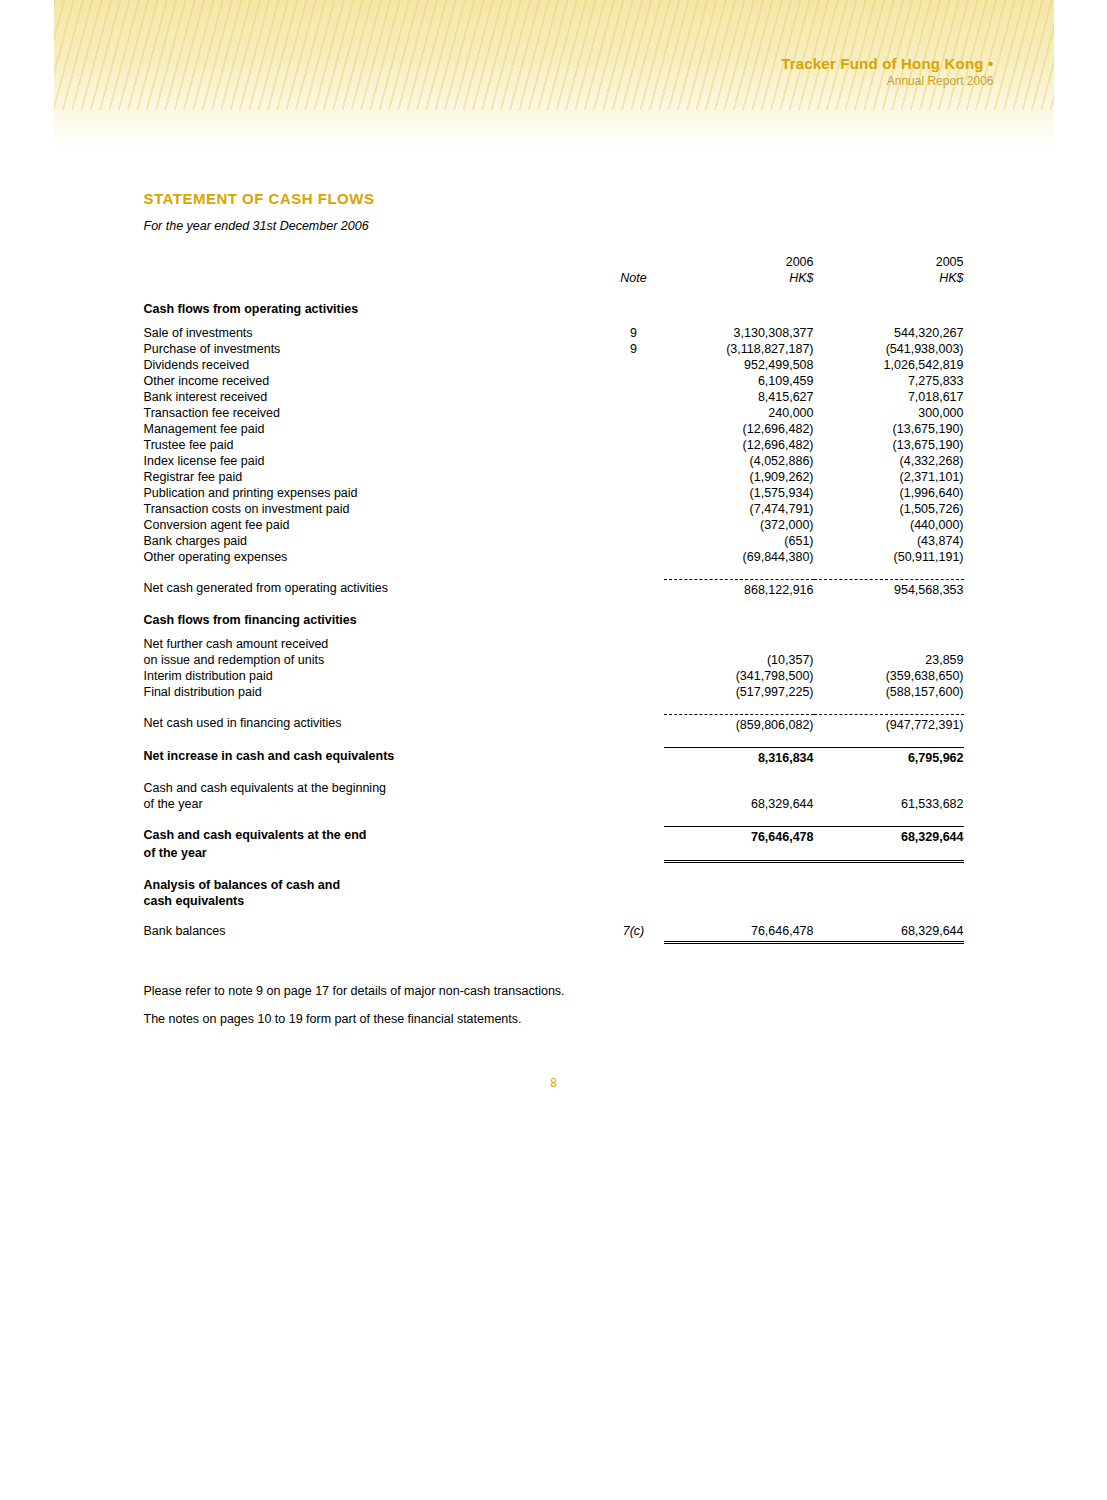Tracker Fund of Hong Kong •
Annual Report 2006
STATEMENT OF CASH FLOWS
For the year ended 31st December 2006
| | | 2006 | 2005 |
| --- | --- | --- | --- |
| | Note | HK$ | HK$ |
| Cash flows from operating activities | | | |
| Sale of investments | 9 | 3,130,308,377 | 544,320,267 |
| Purchase of investments | 9 | (3,118,827,187) | (541,938,003) |
| Dividends received | | 952,499,508 | 1,026,542,819 |
| Other income received | | 6,109,459 | 7,275,833 |
| Bank interest received | | 8,415,627 | 7,018,617 |
| Transaction fee received | | 240,000 | 300,000 |
| Management fee paid | | (12,696,482) | (13,675,190) |
| Trustee fee paid | | (12,696,482) | (13,675,190) |
| Index license fee paid | | (4,052,886) | (4,332,268) |
| Registrar fee paid | | (1,909,262) | (2,371,101) |
| Publication and printing expenses paid | | (1,575,934) | (1,996,640) |
| Transaction costs on investment paid | | (7,474,791) | (1,505,726) |
| Conversion agent fee paid | | (372,000) | (440,000) |
| Bank charges paid | | (651) | (43,874) |
| Other operating expenses | | (69,844,380) | (50,911,191) |
| Net cash generated from operating activities | | 868,122,916 | 954,568,353 |
| Cash flows from financing activities | | | |
| Net further cash amount received | | | |
| on issue and redemption of units | | (10,357) | 23,859 |
| Interim distribution paid | | (341,798,500) | (359,638,650) |
| Final distribution paid | | (517,997,225) | (588,157,600) |
| Net cash used in financing activities | | (859,806,082) | (947,772,391) |
| Net increase in cash and cash equivalents | | 8,316,834 | 6,795,962 |
| Cash and cash equivalents at the beginning | | | |
| of the year | | 68,329,644 | 61,533,682 |
| Cash and cash equivalents at the end | | 76,646,478 | 68,329,644 |
| of the year | | | |
| Analysis of balances of cash and | | | |
| cash equivalents | | | |
| Bank balances | 7(c) | 76,646,478 | 68,329,644 |
Please refer to note 9 on page 17 for details of major non-cash transactions.
The notes on pages 10 to 19 form part of these financial statements.
8